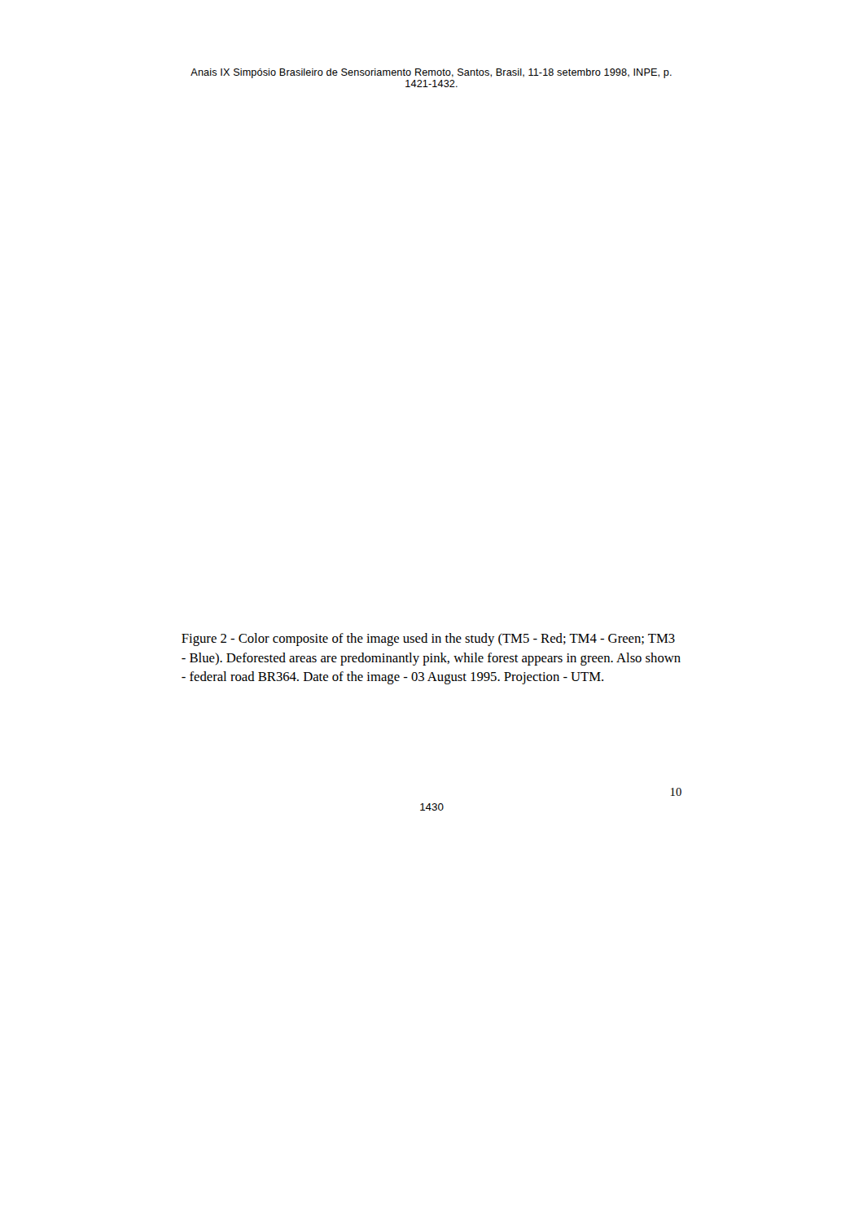Anais IX Simpósio Brasileiro de Sensoriamento Remoto, Santos, Brasil, 11-18 setembro 1998, INPE, p. 1421-1432.
Figure 2 - Color composite of the image used in the study (TM5 - Red; TM4 - Green; TM3 - Blue). Deforested areas are predominantly pink, while forest appears in green. Also shown - federal road BR364. Date of the image - 03 August 1995. Projection - UTM.
10
1430